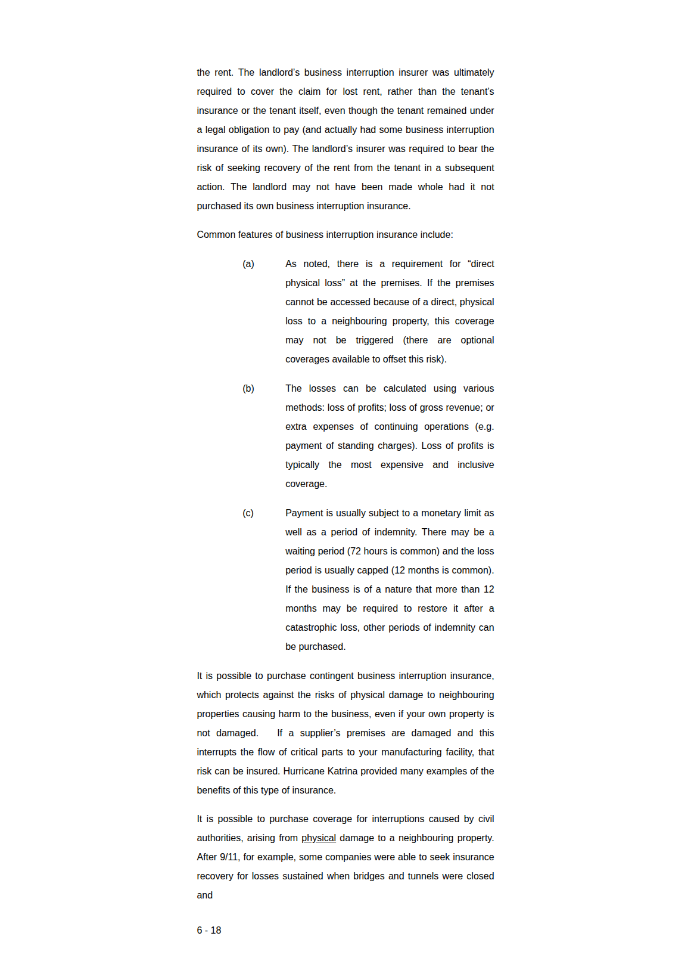the rent. The landlord’s business interruption insurer was ultimately required to cover the claim for lost rent, rather than the tenant’s insurance or the tenant itself, even though the tenant remained under a legal obligation to pay (and actually had some business interruption insurance of its own). The landlord’s insurer was required to bear the risk of seeking recovery of the rent from the tenant in a subsequent action. The landlord may not have been made whole had it not purchased its own business interruption insurance.
Common features of business interruption insurance include:
(a) As noted, there is a requirement for “direct physical loss” at the premises. If the premises cannot be accessed because of a direct, physical loss to a neighbouring property, this coverage may not be triggered (there are optional coverages available to offset this risk).
(b) The losses can be calculated using various methods: loss of profits; loss of gross revenue; or extra expenses of continuing operations (e.g. payment of standing charges). Loss of profits is typically the most expensive and inclusive coverage.
(c) Payment is usually subject to a monetary limit as well as a period of indemnity. There may be a waiting period (72 hours is common) and the loss period is usually capped (12 months is common). If the business is of a nature that more than 12 months may be required to restore it after a catastrophic loss, other periods of indemnity can be purchased.
It is possible to purchase contingent business interruption insurance, which protects against the risks of physical damage to neighbouring properties causing harm to the business, even if your own property is not damaged. If a supplier’s premises are damaged and this interrupts the flow of critical parts to your manufacturing facility, that risk can be insured. Hurricane Katrina provided many examples of the benefits of this type of insurance.
It is possible to purchase coverage for interruptions caused by civil authorities, arising from physical damage to a neighbouring property. After 9/11, for example, some companies were able to seek insurance recovery for losses sustained when bridges and tunnels were closed and
6 - 18